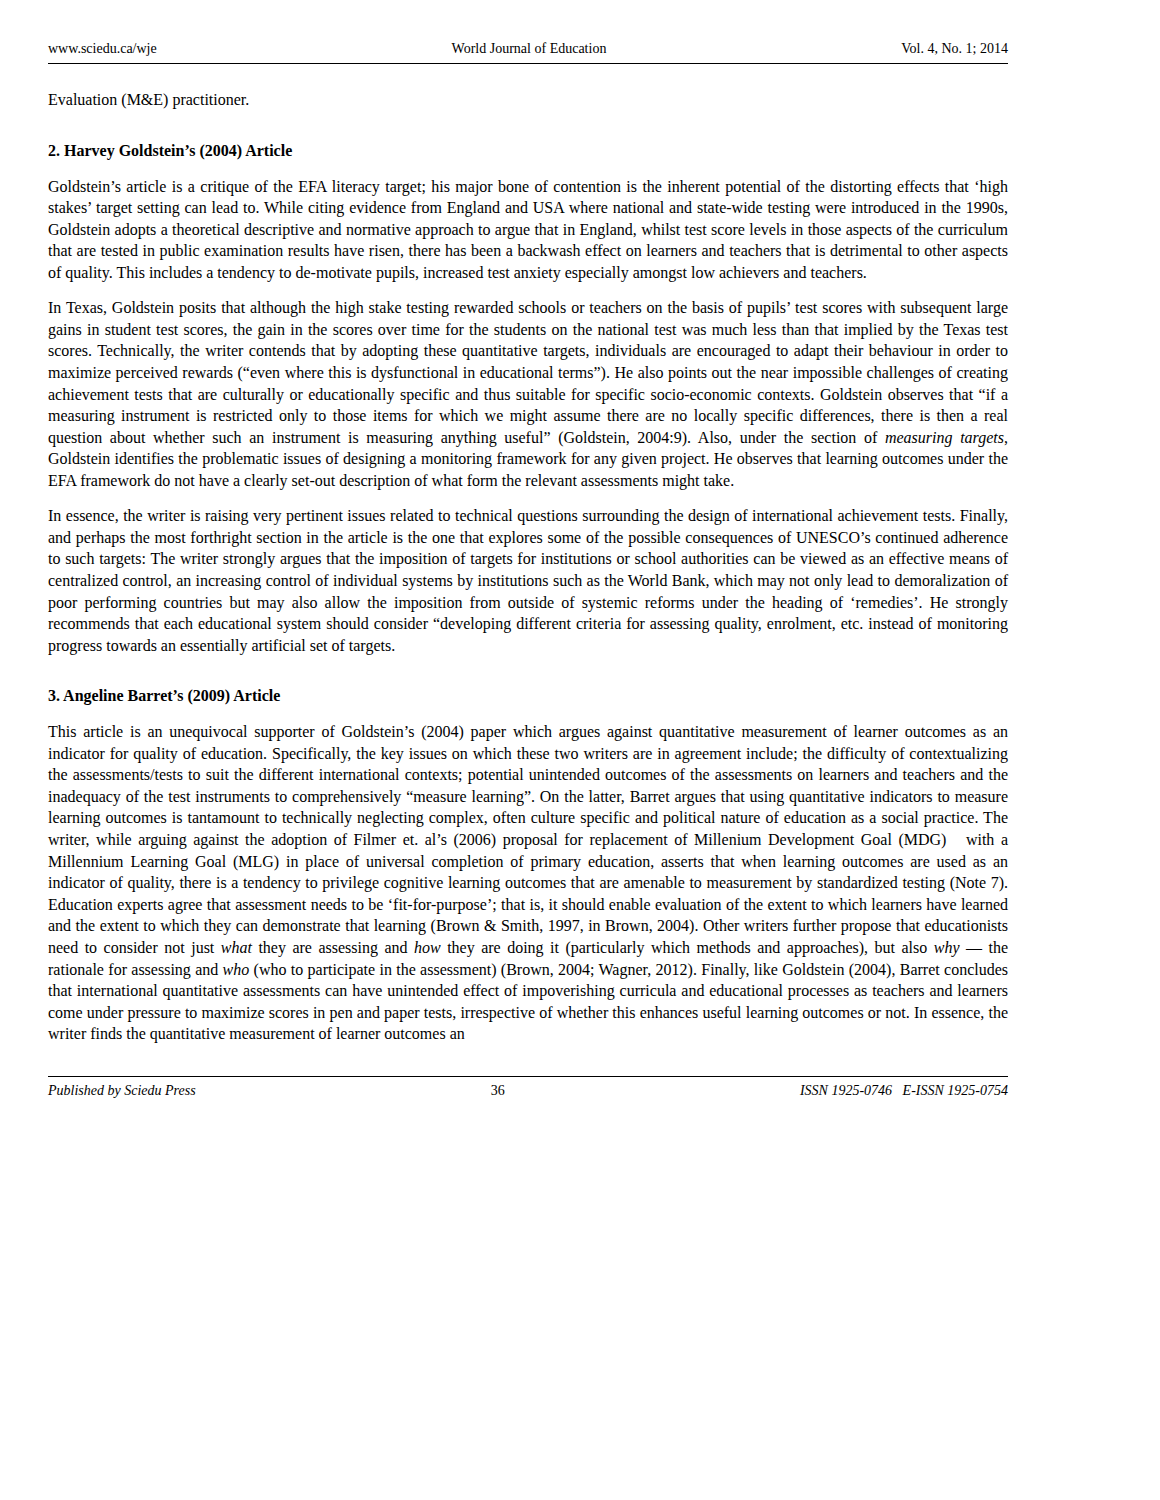www.sciedu.ca/wje World Journal of Education Vol. 4, No. 1; 2014
Evaluation (M&E) practitioner.
2. Harvey Goldstein’s (2004) Article
Goldstein’s article is a critique of the EFA literacy target; his major bone of contention is the inherent potential of the distorting effects that ‘high stakes’ target setting can lead to. While citing evidence from England and USA where national and state-wide testing were introduced in the 1990s, Goldstein adopts a theoretical descriptive and normative approach to argue that in England, whilst test score levels in those aspects of the curriculum that are tested in public examination results have risen, there has been a backwash effect on learners and teachers that is detrimental to other aspects of quality. This includes a tendency to de-motivate pupils, increased test anxiety especially amongst low achievers and teachers.
In Texas, Goldstein posits that although the high stake testing rewarded schools or teachers on the basis of pupils’ test scores with subsequent large gains in student test scores, the gain in the scores over time for the students on the national test was much less than that implied by the Texas test scores. Technically, the writer contends that by adopting these quantitative targets, individuals are encouraged to adapt their behaviour in order to maximize perceived rewards (“even where this is dysfunctional in educational terms”). He also points out the near impossible challenges of creating achievement tests that are culturally or educationally specific and thus suitable for specific socio-economic contexts. Goldstein observes that “if a measuring instrument is restricted only to those items for which we might assume there are no locally specific differences, there is then a real question about whether such an instrument is measuring anything useful” (Goldstein, 2004:9). Also, under the section of measuring targets, Goldstein identifies the problematic issues of designing a monitoring framework for any given project. He observes that learning outcomes under the EFA framework do not have a clearly set-out description of what form the relevant assessments might take.
In essence, the writer is raising very pertinent issues related to technical questions surrounding the design of international achievement tests. Finally, and perhaps the most forthright section in the article is the one that explores some of the possible consequences of UNESCO’s continued adherence to such targets: The writer strongly argues that the imposition of targets for institutions or school authorities can be viewed as an effective means of centralized control, an increasing control of individual systems by institutions such as the World Bank, which may not only lead to demoralization of poor performing countries but may also allow the imposition from outside of systemic reforms under the heading of ‘remedies’. He strongly recommends that each educational system should consider “developing different criteria for assessing quality, enrolment, etc. instead of monitoring progress towards an essentially artificial set of targets.
3. Angeline Barret’s (2009) Article
This article is an unequivocal supporter of Goldstein’s (2004) paper which argues against quantitative measurement of learner outcomes as an indicator for quality of education. Specifically, the key issues on which these two writers are in agreement include; the difficulty of contextualizing the assessments/tests to suit the different international contexts; potential unintended outcomes of the assessments on learners and teachers and the inadequacy of the test instruments to comprehensively “measure learning”. On the latter, Barret argues that using quantitative indicators to measure learning outcomes is tantamount to technically neglecting complex, often culture specific and political nature of education as a social practice. The writer, while arguing against the adoption of Filmer et. al’s (2006) proposal for replacement of Millenium Development Goal (MDG) with a Millennium Learning Goal (MLG) in place of universal completion of primary education, asserts that when learning outcomes are used as an indicator of quality, there is a tendency to privilege cognitive learning outcomes that are amenable to measurement by standardized testing (Note 7). Education experts agree that assessment needs to be ‘fit-for-purpose’; that is, it should enable evaluation of the extent to which learners have learned and the extent to which they can demonstrate that learning (Brown & Smith, 1997, in Brown, 2004). Other writers further propose that educationists need to consider not just what they are assessing and how they are doing it (particularly which methods and approaches), but also why — the rationale for assessing and who (who to participate in the assessment) (Brown, 2004; Wagner, 2012). Finally, like Goldstein (2004), Barret concludes that international quantitative assessments can have unintended effect of impoverishing curricula and educational processes as teachers and learners come under pressure to maximize scores in pen and paper tests, irrespective of whether this enhances useful learning outcomes or not. In essence, the writer finds the quantitative measurement of learner outcomes an
Published by Sciedu Press 36 ISSN 1925-0746 E-ISSN 1925-0754